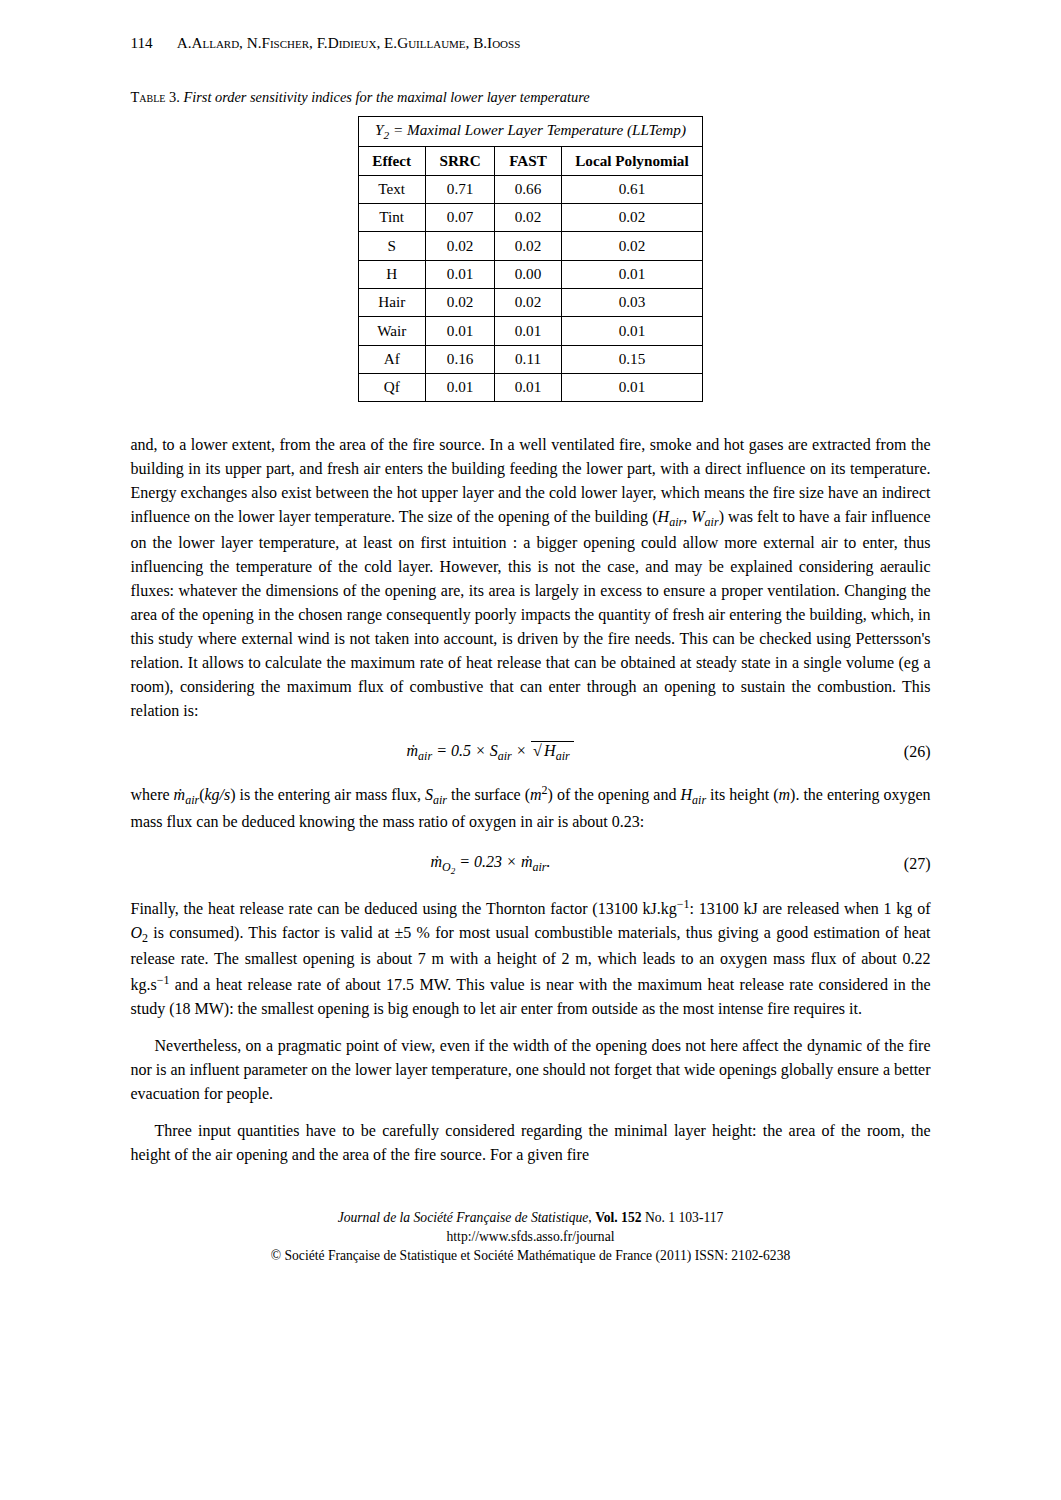114 A.Allard, N.Fischer, F.Didieux, E.Guillaume, B.Iooss
Table 3. First order sensitivity indices for the maximal lower layer temperature
| Y 2 = Maximal Lower Layer Temperature ( LLTemp ) |
| Effect | SRRC | FAST | Local Polynomial |
| Text | 0.71 | 0.66 | 0.61 |
| Tint | 0.07 | 0.02 | 0.02 |
| S | 0.02 | 0.02 | 0.02 |
| H | 0.01 | 0.00 | 0.01 |
| Hair | 0.02 | 0.02 | 0.03 |
| Wair | 0.01 | 0.01 | 0.01 |
| Af | 0.16 | 0.11 | 0.15 |
| Qf | 0.01 | 0.01 | 0.01 |
and, to a lower extent, from the area of the fire source. In a well ventilated fire, smoke and hot gases are extracted from the building in its upper part, and fresh air enters the building feeding the lower part, with a direct influence on its temperature. Energy exchanges also exist between the hot upper layer and the cold lower layer, which means the fire size have an indirect influence on the lower layer temperature. The size of the opening of the building (Hair, Wair) was felt to have a fair influence on the lower layer temperature, at least on first intuition : a bigger opening could allow more external air to enter, thus influencing the temperature of the cold layer. However, this is not the case, and may be explained considering aeraulic fluxes: whatever the dimensions of the opening are, its area is largely in excess to ensure a proper ventilation. Changing the area of the opening in the chosen range consequently poorly impacts the quantity of fresh air entering the building, which, in this study where external wind is not taken into account, is driven by the fire needs. This can be checked using Pettersson's relation. It allows to calculate the maximum rate of heat release that can be obtained at steady state in a single volume (eg a room), considering the maximum flux of combustive that can enter through an opening to sustain the combustion. This relation is:
ṁair = 0.5 × Sair × √Hair
(26)
where ṁair(kg/s) is the entering air mass flux, Sair the surface (m2) of the opening and Hair its height (m). the entering oxygen mass flux can be deduced knowing the mass ratio of oxygen in air is about 0.23:
ṁO2 = 0.23 × ṁair.
(27)
Finally, the heat release rate can be deduced using the Thornton factor (13100 kJ.kg−1: 13100 kJ are released when 1 kg of O2 is consumed). This factor is valid at ±5 % for most usual combustible materials, thus giving a good estimation of heat release rate. The smallest opening is about 7 m with a height of 2 m, which leads to an oxygen mass flux of about 0.22 kg.s−1 and a heat release rate of about 17.5 MW. This value is near with the maximum heat release rate considered in the study (18 MW): the smallest opening is big enough to let air enter from outside as the most intense fire requires it.
Nevertheless, on a pragmatic point of view, even if the width of the opening does not here affect the dynamic of the fire nor is an influent parameter on the lower layer temperature, one should not forget that wide openings globally ensure a better evacuation for people.
Three input quantities have to be carefully considered regarding the minimal layer height: the area of the room, the height of the air opening and the area of the fire source. For a given fire
Journal de la Société Française de Statistique, Vol. 152 No. 1 103-117
http://www.sfds.asso.fr/journal
© Société Française de Statistique et Société Mathématique de France (2011) ISSN: 2102-6238